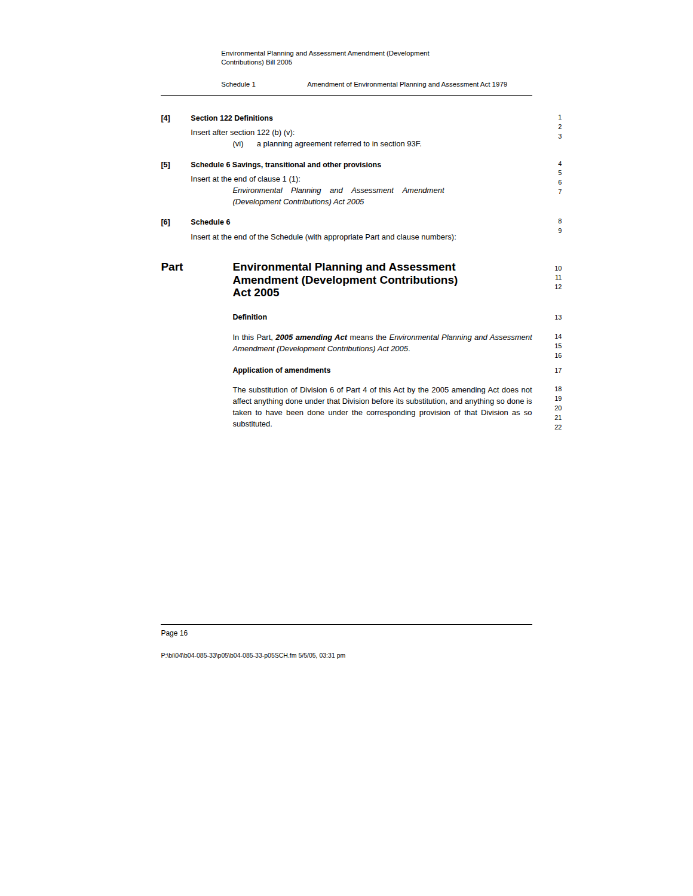Environmental Planning and Assessment Amendment (Development
Contributions) Bill 2005
Schedule 1
Amendment of Environmental Planning and Assessment Act 1979
1
2
3
[4] Section 122 Definitions
Insert after section 122 (b) (v):
(vi) a planning agreement referred to in section 93F.
4
5
6
7
[5] Schedule 6 Savings, transitional and other provisions
Insert at the end of clause 1 (1):
Environmental Planning and Assessment Amendment
(Development Contributions) Act 2005
8
9
[6] Schedule 6
Insert at the end of the Schedule (with appropriate Part and clause numbers):
10
11
12
Part
Environmental Planning and Assessment
Amendment (Development Contributions)
Act 2005
13
Definition
14
15
16
In this Part, 2005 amending Act means the Environmental Planning and Assessment Amendment (Development Contributions) Act 2005.
17
Application of amendments
18
19
20
21
22
The substitution of Division 6 of Part 4 of this Act by the 2005 amending Act does not affect anything done under that Division before its substitution, and anything so done is taken to have been done under the corresponding provision of that Division as so substituted.
Page 16
P:\bi\04\b04-085-33\p05\b04-085-33-p05SCH.fm 5/5/05, 03:31 pm